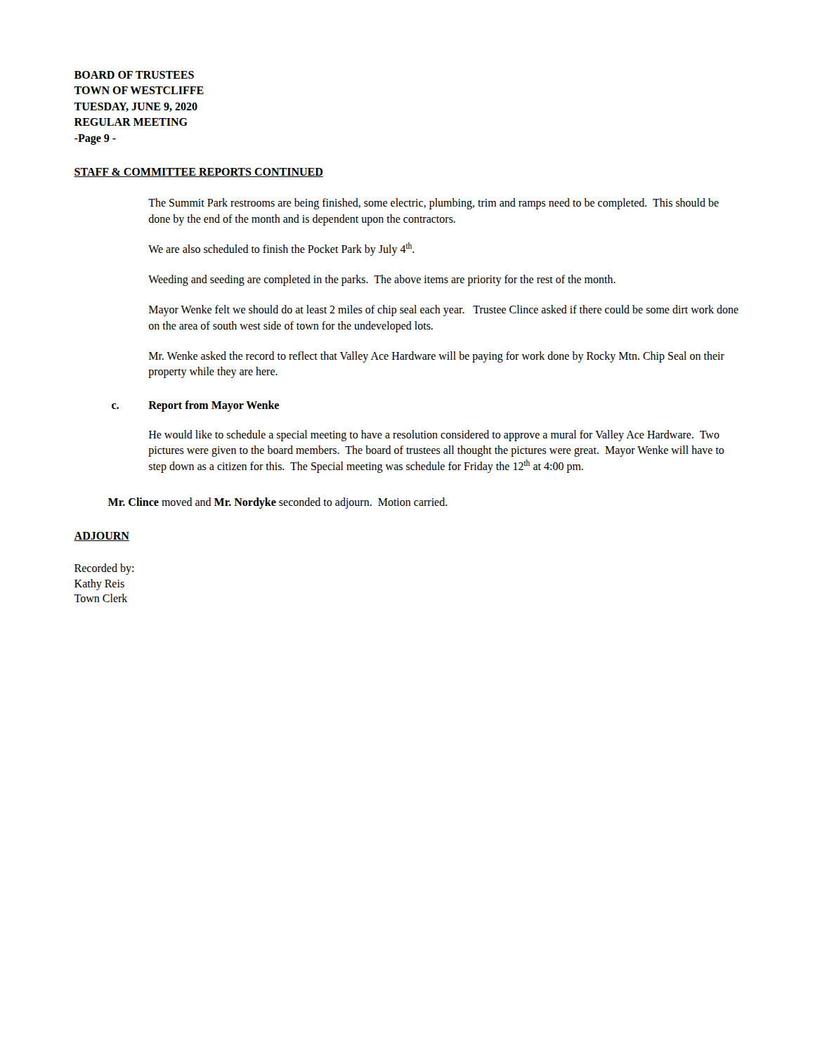BOARD OF TRUSTEES
TOWN OF WESTCLIFFE
TUESDAY, JUNE 9, 2020
REGULAR MEETING
-Page 9 -
STAFF & COMMITTEE REPORTS CONTINUED
The Summit Park restrooms are being finished, some electric, plumbing, trim and ramps need to be completed. This should be done by the end of the month and is dependent upon the contractors.
We are also scheduled to finish the Pocket Park by July 4th.
Weeding and seeding are completed in the parks. The above items are priority for the rest of the month.
Mayor Wenke felt we should do at least 2 miles of chip seal each year. Trustee Clince asked if there could be some dirt work done on the area of south west side of town for the undeveloped lots.
Mr. Wenke asked the record to reflect that Valley Ace Hardware will be paying for work done by Rocky Mtn. Chip Seal on their property while they are here.
c.
Report from Mayor Wenke
He would like to schedule a special meeting to have a resolution considered to approve a mural for Valley Ace Hardware. Two pictures were given to the board members. The board of trustees all thought the pictures were great. Mayor Wenke will have to step down as a citizen for this. The Special meeting was schedule for Friday the 12th at 4:00 pm.
Mr. Clince moved and Mr. Nordyke seconded to adjourn. Motion carried.
ADJOURN
Recorded by:
Kathy Reis
Town Clerk